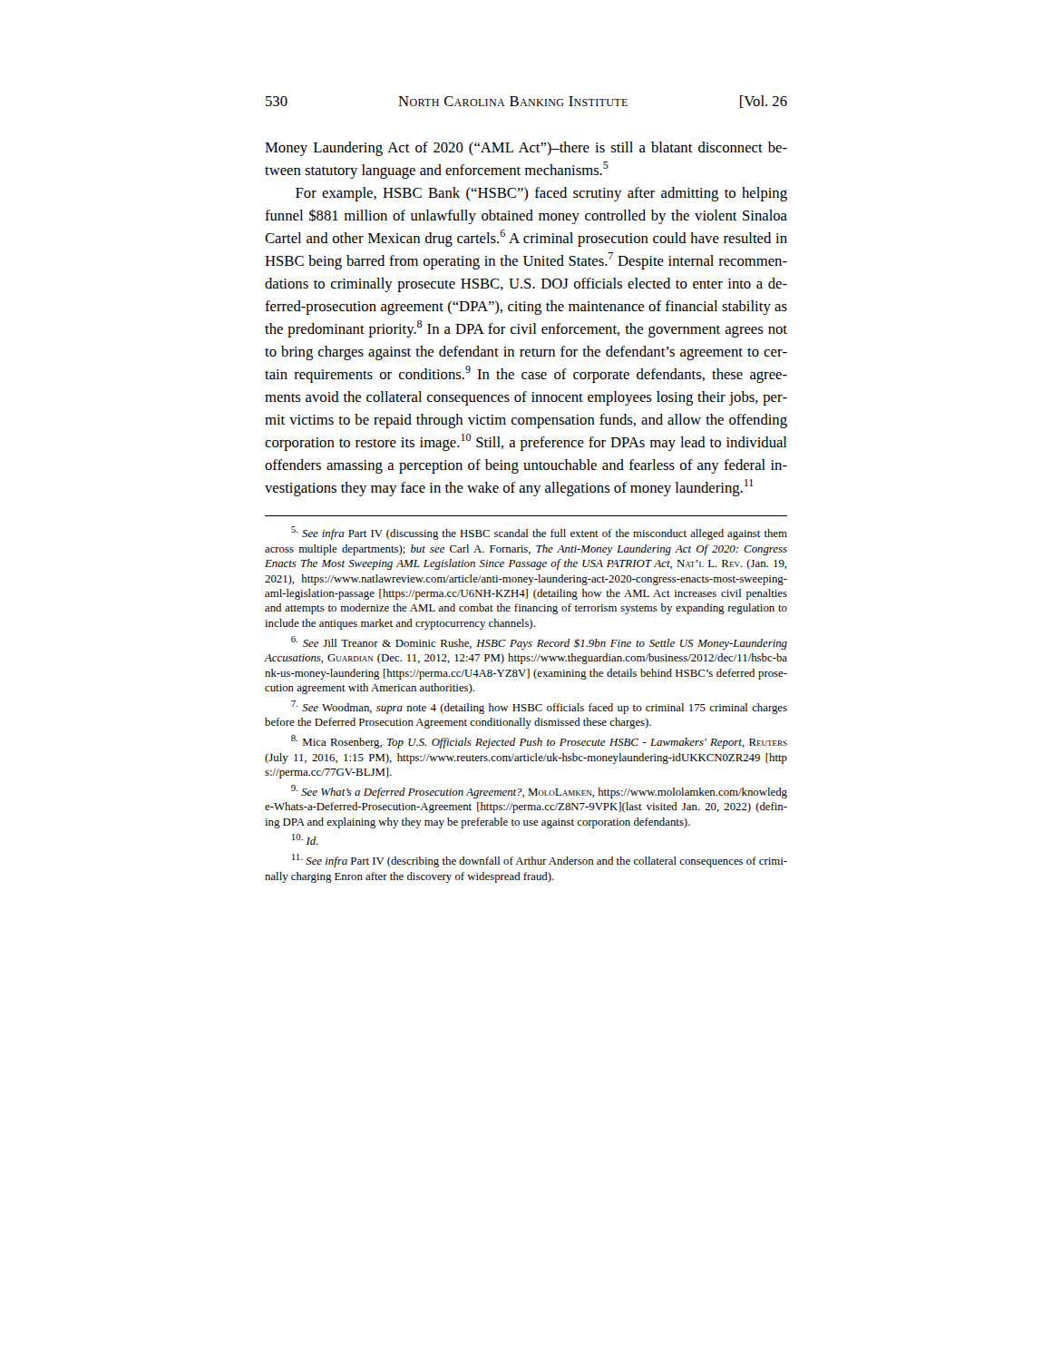530 North Carolina Banking Institute [Vol. 26
Money Laundering Act of 2020 (“AML Act”)–there is still a blatant disconnect between statutory language and enforcement mechanisms.5
For example, HSBC Bank (“HSBC”) faced scrutiny after admitting to helping funnel $881 million of unlawfully obtained money controlled by the violent Sinaloa Cartel and other Mexican drug cartels.6 A criminal prosecution could have resulted in HSBC being barred from operating in the United States.7 Despite internal recommendations to criminally prosecute HSBC, U.S. DOJ officials elected to enter into a deferred-prosecution agreement (“DPA”), citing the maintenance of financial stability as the predominant priority.8 In a DPA for civil enforcement, the government agrees not to bring charges against the defendant in return for the defendant’s agreement to certain requirements or conditions.9 In the case of corporate defendants, these agreements avoid the collateral consequences of innocent employees losing their jobs, permit victims to be repaid through victim compensation funds, and allow the offending corporation to restore its image.10 Still, a preference for DPAs may lead to individual offenders amassing a perception of being untouchable and fearless of any federal investigations they may face in the wake of any allegations of money laundering.11
5. See infra Part IV (discussing the HSBC scandal the full extent of the misconduct alleged against them across multiple departments); but see Carl A. Fornaris, The Anti-Money Laundering Act Of 2020: Congress Enacts The Most Sweeping AML Legislation Since Passage of the USA PATRIOT Act, Nat’l L. Rev. (Jan. 19, 2021), https://www.natlawreview.com/article/anti-money-laundering-act-2020-congress-enacts-most-sweeping-aml-legislation-passage [https://perma.cc/U6NH-KZH4] (detailing how the AML Act increases civil penalties and attempts to modernize the AML and combat the financing of terrorism systems by expanding regulation to include the antiques market and cryptocurrency channels).
6. See Jill Treanor & Dominic Rushe, HSBC Pays Record $1.9bn Fine to Settle US Money-Laundering Accusations, Guardian (Dec. 11, 2012, 12:47 PM) https://www.theguardian.com/business/2012/dec/11/hsbc-bank-us-money-laundering [https://perma.cc/U4A8-YZ8V] (examining the details behind HSBC’s deferred prosecution agreement with American authorities).
7. See Woodman, supra note 4 (detailing how HSBC officials faced up to criminal 175 criminal charges before the Deferred Prosecution Agreement conditionally dismissed these charges).
8. Mica Rosenberg, Top U.S. Officials Rejected Push to Prosecute HSBC - Lawmakers' Report, Reuters (July 11, 2016, 1:15 PM), https://www.reuters.com/article/uk-hsbc-moneylaundering-idUKKCN0ZR249 [https://perma.cc/77GV-BLJM].
9. See What’s a Deferred Prosecution Agreement?, MoloLamken, https://www.mololamken.com/knowledge-Whats-a-Deferred-Prosecution-Agreement [https://perma.cc/Z8N7-9VPK](last visited Jan. 20, 2022) (defining DPA and explaining why they may be preferable to use against corporation defendants).
10. Id.
11. See infra Part IV (describing the downfall of Arthur Anderson and the collateral consequences of criminally charging Enron after the discovery of widespread fraud).